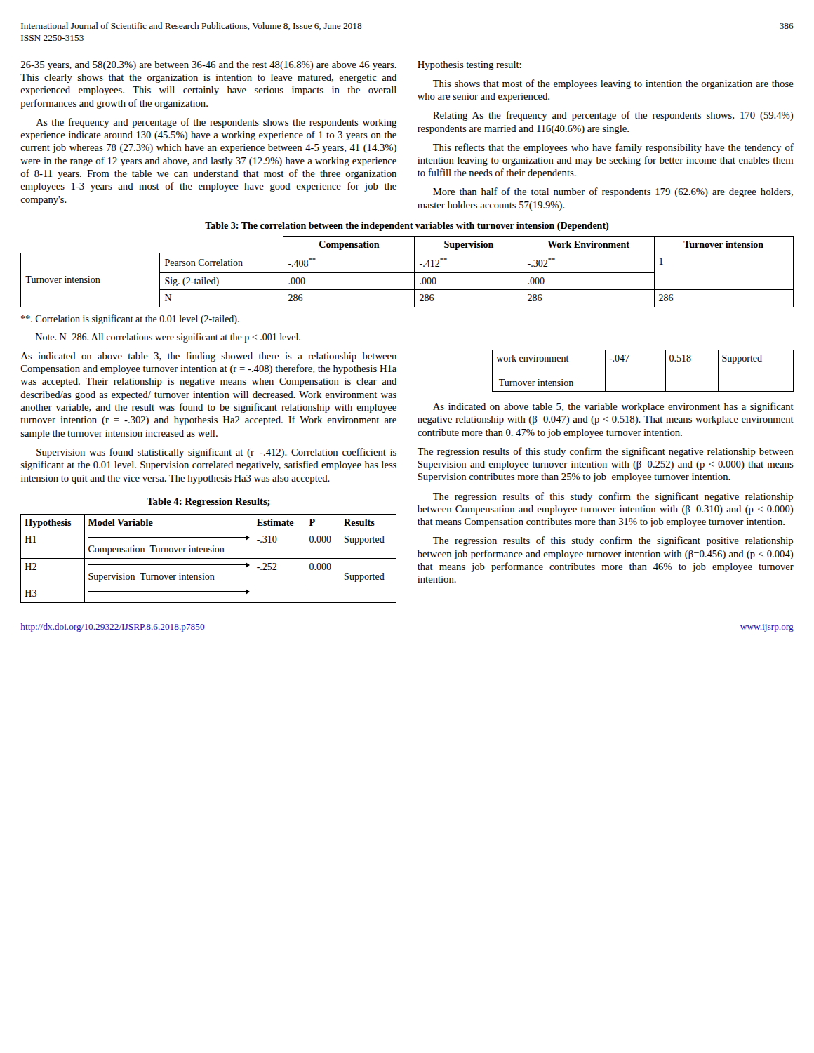International Journal of Scientific and Research Publications, Volume 8, Issue 6, June 2018
ISSN 2250-3153
386
26-35 years, and 58(20.3%) are between 36-46 and the rest 48(16.8%) are above 46 years. This clearly shows that the organization is intention to leave matured, energetic and experienced employees. This will certainly have serious impacts in the overall performances and growth of the organization.
As the frequency and percentage of the respondents shows the respondents working experience indicate around 130 (45.5%) have a working experience of 1 to 3 years on the current job whereas 78 (27.3%) which have an experience between 4-5 years, 41 (14.3%) were in the range of 12 years and above, and lastly 37 (12.9%) have a working experience of 8-11 years. From the table we can understand that most of the three organization employees 1-3 years and most of the employee have good experience for job the company's.
Hypothesis testing result:
This shows that most of the employees leaving to intention the organization are those who are senior and experienced.
Relating As the frequency and percentage of the respondents shows, 170 (59.4%) respondents are married and 116(40.6%) are single.
This reflects that the employees who have family responsibility have the tendency of intention leaving to organization and may be seeking for better income that enables them to fulfill the needs of their dependents.
More than half of the total number of respondents 179 (62.6%) are degree holders, master holders accounts 57(19.9%).
Table 3: The correlation between the independent variables with turnover intension (Dependent)
| | | Compensation | Supervision | Work Environment | Turnover intension |
| Turnover intension | Pearson Correlation | -.408 ** | -.412 ** | -.302 ** | 1 |
| Sig. (2-tailed) | .000 | .000 | .000 |
| N | 286 | 286 | 286 | 286 |
**. Correlation is significant at the 0.01 level (2-tailed).
Note. N=286. All correlations were significant at the p < .001 level.
As indicated on above table 3, the finding showed there is a relationship between Compensation and employee turnover intention at (r = -.408) therefore, the hypothesis H1a was accepted. Their relationship is negative means when Compensation is clear and described/as good as expected/ turnover intention will decreased. Work environment was another variable, and the result was found to be significant relationship with employee turnover intention (r = -.302) and hypothesis Ha2 accepted. If Work environment are sample the turnover intension increased as well.
Supervision was found statistically significant at (r=-.412). Correlation coefficient is significant at the 0.01 level. Supervision correlated negatively, satisfied employee has less intension to quit and the vice versa. The hypothesis Ha3 was also accepted.
Table 4: Regression Results;
| Hypothesis | Model Variable | Estimate | P | Results |
| --- | --- | --- | --- | --- |
| H1 | Compensation Turnover intension | -.310 | 0.000 | Supported |
| H2 | Supervision Turnover intension | -.252 | 0.000 | Supported |
| H3 | | | | |
| | work environment Turnover intension | -.047 | 0.518 | Supported |
As indicated on above table 5, the variable workplace environment has a significant negative relationship with (β=0.047) and (p < 0.518). That means workplace environment contribute more than 0. 47% to job employee turnover intention.
The regression results of this study confirm the significant negative relationship between Supervision and employee turnover intention with (β=0.252) and (p < 0.000) that means Supervision contributes more than 25% to job employee turnover intention.
The regression results of this study confirm the significant negative relationship between Compensation and employee turnover intention with (β=0.310) and (p < 0.000) that means Compensation contributes more than 31% to job employee turnover intention.
The regression results of this study confirm the significant positive relationship between job performance and employee turnover intention with (β=0.456) and (p < 0.004) that means job performance contributes more than 46% to job employee turnover intention.
http://dx.doi.org/10.29322/IJSRP.8.6.2018.p7850
www.ijsrp.org